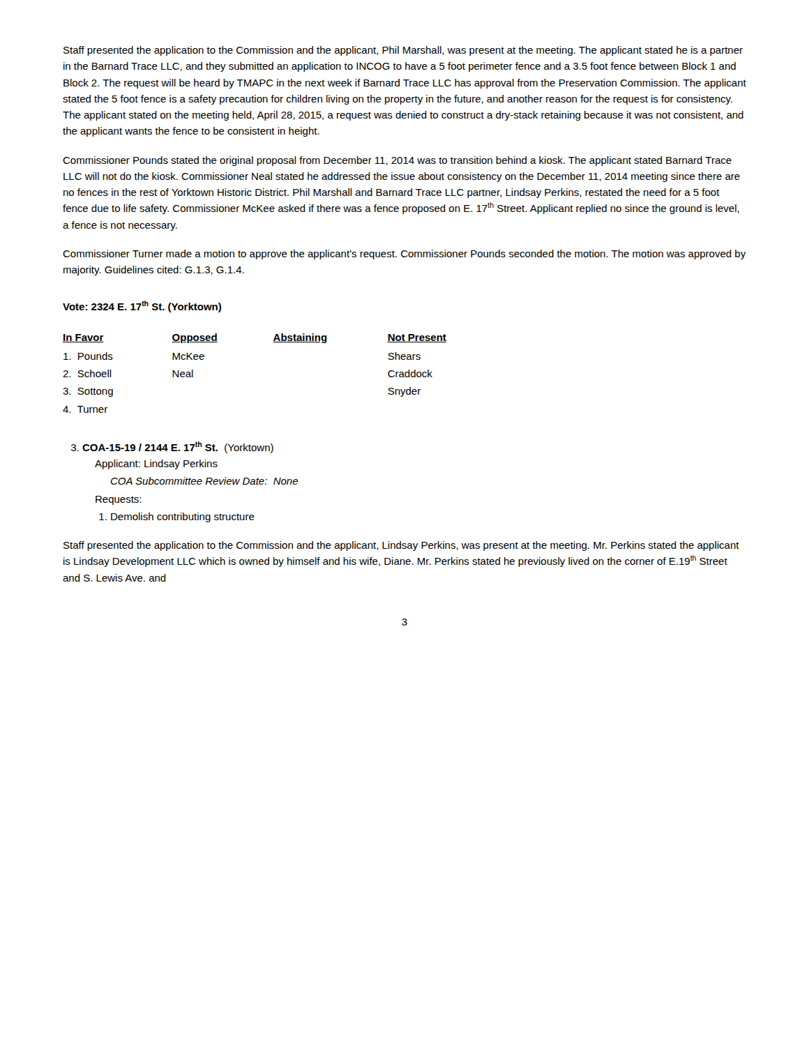Staff presented the application to the Commission and the applicant, Phil Marshall, was present at the meeting. The applicant stated he is a partner in the Barnard Trace LLC, and they submitted an application to INCOG to have a 5 foot perimeter fence and a 3.5 foot fence between Block 1 and Block 2. The request will be heard by TMAPC in the next week if Barnard Trace LLC has approval from the Preservation Commission. The applicant stated the 5 foot fence is a safety precaution for children living on the property in the future, and another reason for the request is for consistency. The applicant stated on the meeting held, April 28, 2015, a request was denied to construct a dry-stack retaining because it was not consistent, and the applicant wants the fence to be consistent in height.
Commissioner Pounds stated the original proposal from December 11, 2014 was to transition behind a kiosk. The applicant stated Barnard Trace LLC will not do the kiosk. Commissioner Neal stated he addressed the issue about consistency on the December 11, 2014 meeting since there are no fences in the rest of Yorktown Historic District. Phil Marshall and Barnard Trace LLC partner, Lindsay Perkins, restated the need for a 5 foot fence due to life safety. Commissioner McKee asked if there was a fence proposed on E. 17th Street. Applicant replied no since the ground is level, a fence is not necessary.
Commissioner Turner made a motion to approve the applicant’s request. Commissioner Pounds seconded the motion. The motion was approved by majority. Guidelines cited: G.1.3, G.1.4.
Vote: 2324 E. 17th St. (Yorktown)
| In Favor | Opposed | Abstaining | Not Present |
| --- | --- | --- | --- |
| 1. Pounds | McKee | | Shears |
| 2. Schoell | Neal | | Craddock |
| 3. Sottong | | | Snyder |
| 4. Turner | | | |
COA-15-19 / 2144 E. 17th St. (Yorktown)
Applicant: Lindsay Perkins
COA Subcommittee Review Date: None
Requests:
Demolish contributing structure
Staff presented the application to the Commission and the applicant, Lindsay Perkins, was present at the meeting. Mr. Perkins stated the applicant is Lindsay Development LLC which is owned by himself and his wife, Diane. Mr. Perkins stated he previously lived on the corner of E.19th Street and S. Lewis Ave. and
3